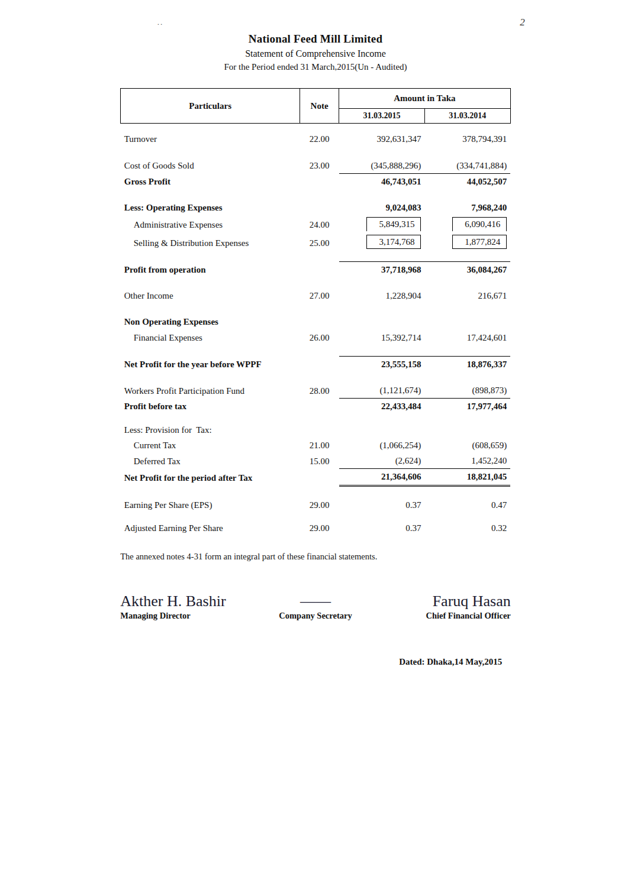..
2
National Feed Mill Limited
Statement of Comprehensive Income
For the Period ended 31 March,2015(Un - Audited)
| Particulars | Note | Amount in Taka |
| --- | --- | --- |
| 31.03.2015 | 31.03.2014 |
| Turnover | 22.00 | 392,631,347 | 378,794,391 |
| Cost of Goods Sold | 23.00 | (345,888,296) | (334,741,884) |
| Gross Profit | | 46,743,051 | 44,052,507 |
| Less: Operating Expenses | | 9,024,083 | 7,968,240 |
| Administrative Expenses | 24.00 | 5,849,315 | 6,090,416 |
| Selling & Distribution Expenses | 25.00 | 3,174,768 | 1,877,824 |
| Profit from operation | | 37,718,968 | 36,084,267 |
| Other Income | 27.00 | 1,228,904 | 216,671 |
| Non Operating Expenses | | | |
| Financial Expenses | 26.00 | 15,392,714 | 17,424,601 |
| Net Profit for the year before WPPF | | 23,555,158 | 18,876,337 |
| Workers Profit Participation Fund | 28.00 | (1,121,674) | (898,873) |
| Profit before tax | | 22,433,484 | 17,977,464 |
| Less: Provision for Tax: | | | |
| Current Tax | 21.00 | (1,066,254) | (608,659) |
| Deferred Tax | 15.00 | (2,624) | 1,452,240 |
| Net Profit for the period after Tax | | 21,364,606 | 18,821,045 |
| Earning Per Share (EPS) | 29.00 | 0.37 | 0.47 |
| Adjusted Earning Per Share | 29.00 | 0.37 | 0.32 |
The annexed notes 4-31 form an integral part of these financial statements.
Akther H. Bashir
Managing Director
——
Company Secretary
Faruq Hasan
Chief Financial Officer
Dated: Dhaka,14 May,2015